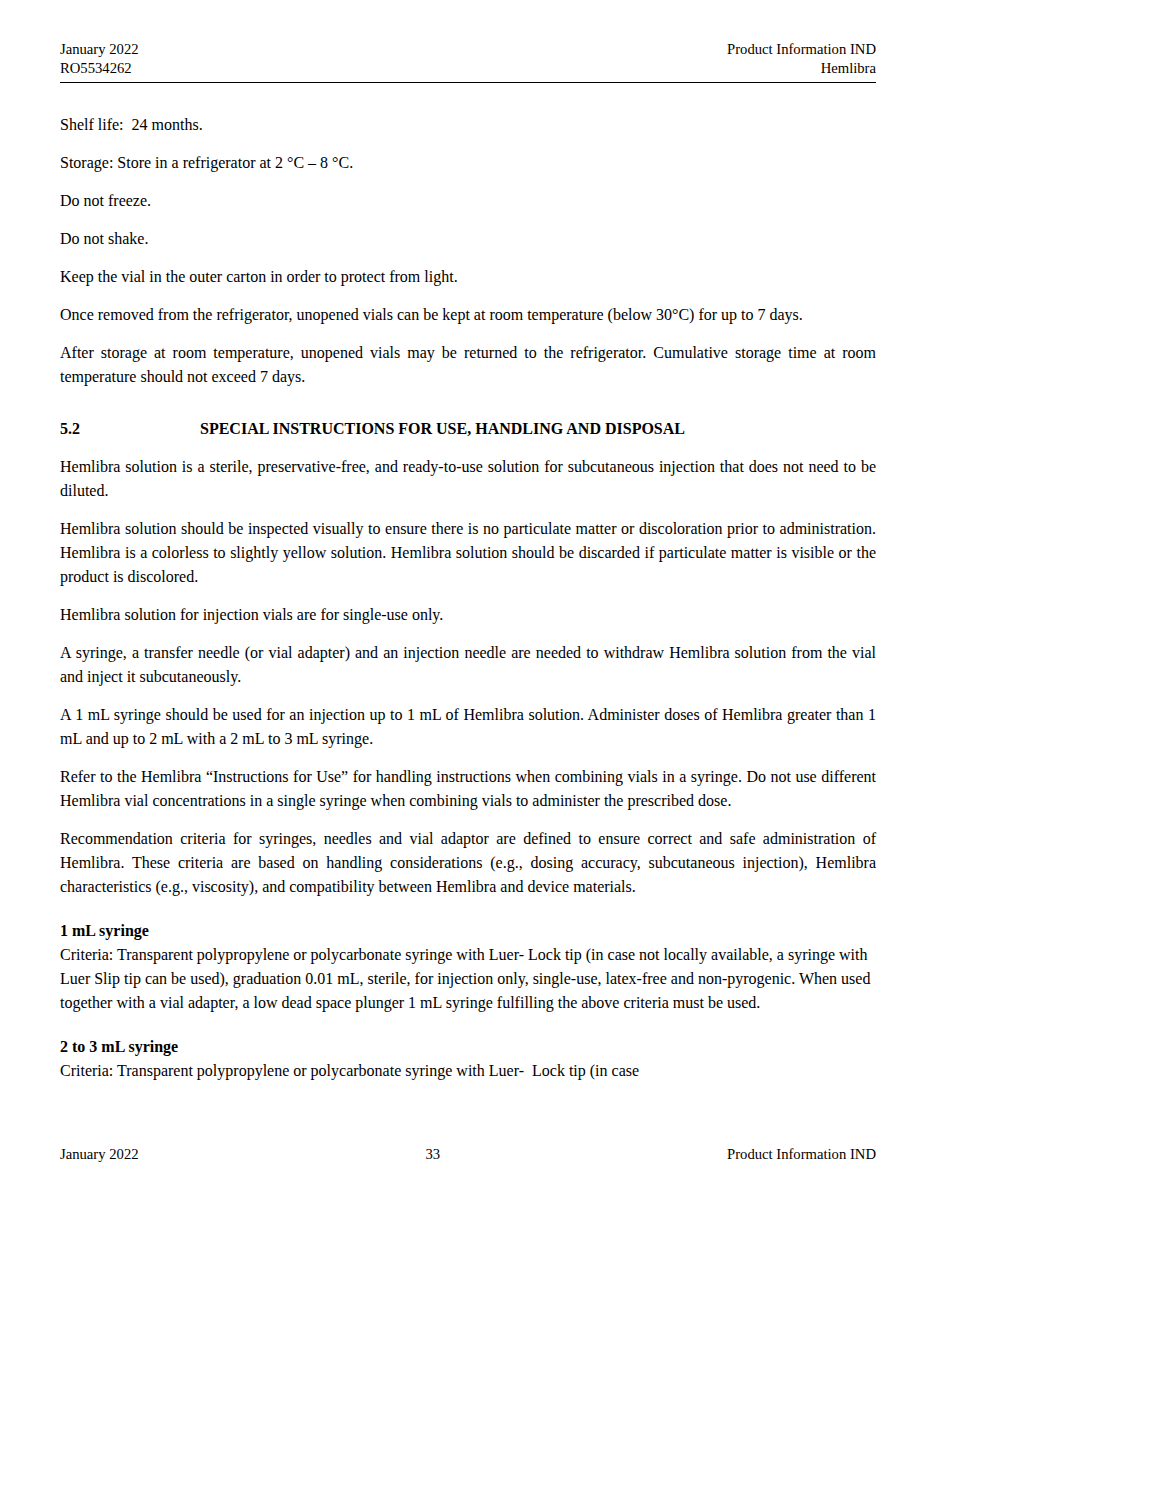January 2022
RO5534262
Product Information IND
Hemlibra
Shelf life: 24 months.
Storage: Store in a refrigerator at 2 °C – 8 °C.
Do not freeze.
Do not shake.
Keep the vial in the outer carton in order to protect from light.
Once removed from the refrigerator, unopened vials can be kept at room temperature (below 30°C) for up to 7 days.
After storage at room temperature, unopened vials may be returned to the refrigerator. Cumulative storage time at room temperature should not exceed 7 days.
5.2 SPECIAL INSTRUCTIONS FOR USE, HANDLING AND DISPOSAL
Hemlibra solution is a sterile, preservative-free, and ready-to-use solution for subcutaneous injection that does not need to be diluted.
Hemlibra solution should be inspected visually to ensure there is no particulate matter or discoloration prior to administration. Hemlibra is a colorless to slightly yellow solution. Hemlibra solution should be discarded if particulate matter is visible or the product is discolored.
Hemlibra solution for injection vials are for single-use only.
A syringe, a transfer needle (or vial adapter) and an injection needle are needed to withdraw Hemlibra solution from the vial and inject it subcutaneously.
A 1 mL syringe should be used for an injection up to 1 mL of Hemlibra solution. Administer doses of Hemlibra greater than 1 mL and up to 2 mL with a 2 mL to 3 mL syringe.
Refer to the Hemlibra “Instructions for Use” for handling instructions when combining vials in a syringe. Do not use different Hemlibra vial concentrations in a single syringe when combining vials to administer the prescribed dose.
Recommendation criteria for syringes, needles and vial adaptor are defined to ensure correct and safe administration of Hemlibra. These criteria are based on handling considerations (e.g., dosing accuracy, subcutaneous injection), Hemlibra characteristics (e.g., viscosity), and compatibility between Hemlibra and device materials.
1 mL syringe
Criteria: Transparent polypropylene or polycarbonate syringe with Luer- Lock tip (in case not locally available, a syringe with Luer Slip tip can be used), graduation 0.01 mL, sterile, for injection only, single-use, latex-free and non-pyrogenic. When used together with a vial adapter, a low dead space plunger 1 mL syringe fulfilling the above criteria must be used.
2 to 3 mL syringe
Criteria: Transparent polypropylene or polycarbonate syringe with Luer- Lock tip (in case
January 2022
33
Product Information IND